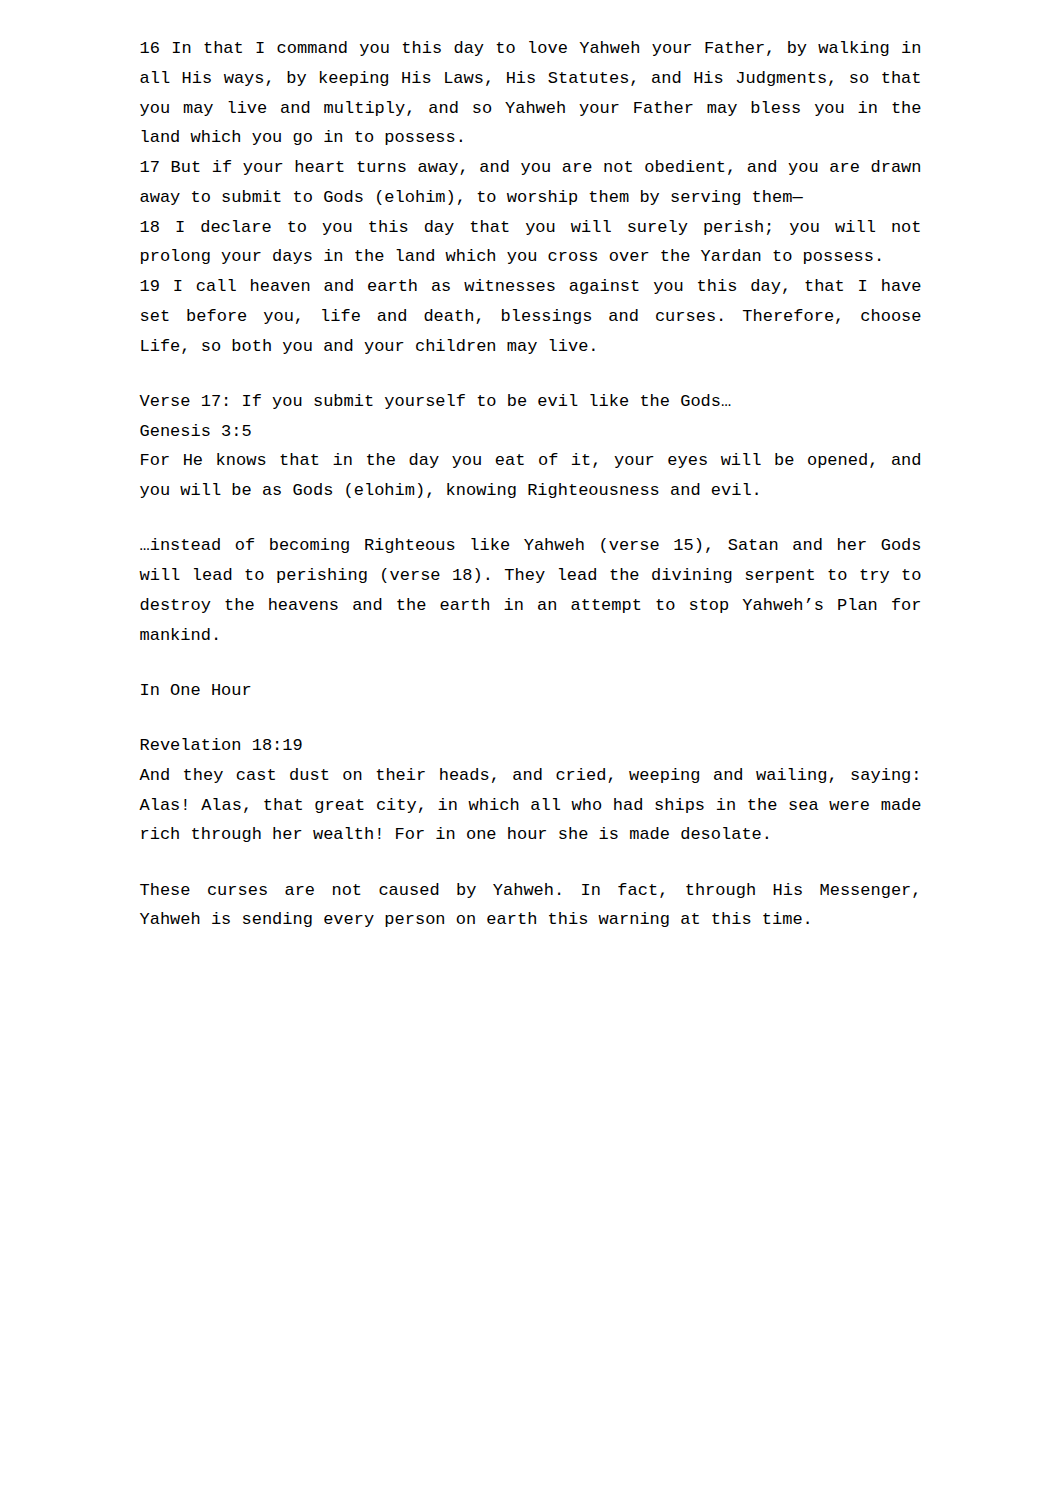16 In that I command you this day to love Yahweh your Father, by walking in all His ways, by keeping His Laws, His Statutes, and His Judgments, so that you may live and multiply, and so Yahweh your Father may bless you in the land which you go in to possess.
17 But if your heart turns away, and you are not obedient, and you are drawn away to submit to Gods (elohim), to worship them by serving them—
18 I declare to you this day that you will surely perish; you will not prolong your days in the land which you cross over the Yardan to possess.
19 I call heaven and earth as witnesses against you this day, that I have set before you, life and death, blessings and curses. Therefore, choose Life, so both you and your children may live.
Verse 17: If you submit yourself to be evil like the Gods…
Genesis 3:5
For He knows that in the day you eat of it, your eyes will be opened, and you will be as Gods (elohim), knowing Righteousness and evil.
…instead of becoming Righteous like Yahweh (verse 15), Satan and her Gods will lead to perishing (verse 18). They lead the divining serpent to try to destroy the heavens and the earth in an attempt to stop Yahweh’s Plan for mankind.
In One Hour
Revelation 18:19
And they cast dust on their heads, and cried, weeping and wailing, saying: Alas! Alas, that great city, in which all who had ships in the sea were made rich through her wealth! For in one hour she is made desolate.
These curses are not caused by Yahweh. In fact, through His Messenger, Yahweh is sending every person on earth this warning at this time.